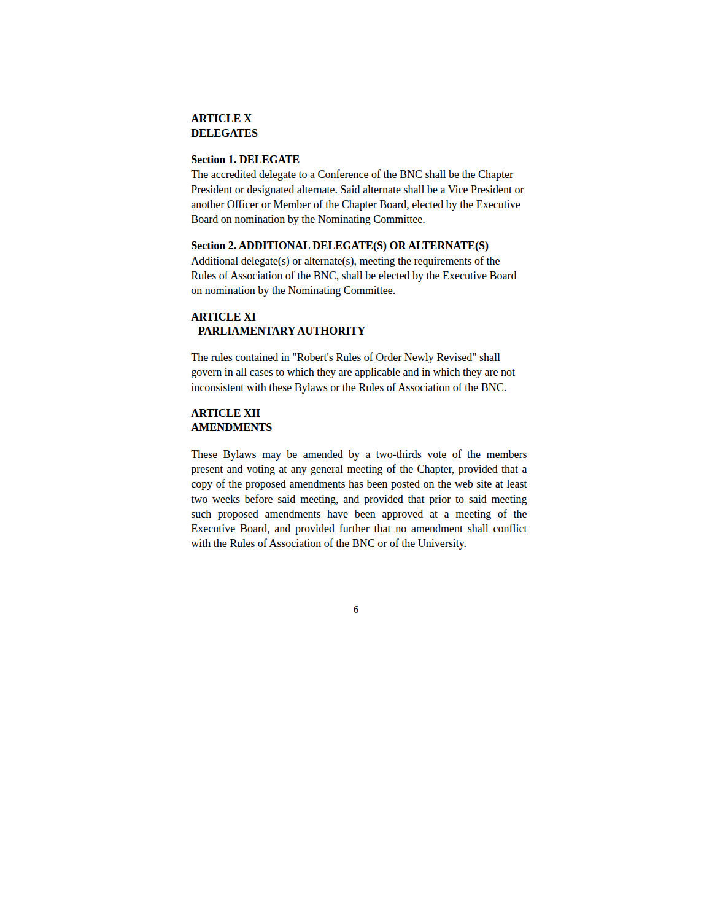ARTICLE XDELEGATES
Section 1. DELEGATE
The accredited delegate to a Conference of the BNC shall be the Chapter President or designated alternate. Said alternate shall be a Vice President or another Officer or Member of the Chapter Board, elected by the Executive Board on nomination by the Nominating Committee.
Section 2. ADDITIONAL DELEGATE(S) OR ALTERNATE(S) Additional delegate(s) or alternate(s), meeting the requirements of the Rules of Association of the BNC, shall be elected by the Executive Board on nomination by the Nominating Committee.
ARTICLE XIPARLIAMENTARY AUTHORITY
The rules contained in "Robert's Rules of Order Newly Revised" shall govern in all cases to which they are applicable and in which they are not inconsistent with these Bylaws or the Rules of Association of the BNC.
ARTICLE XIIAMENDMENTS
These Bylaws may be amended by a two-thirds vote of the members present and voting at any general meeting of the Chapter, provided that a copy of the proposed amendments has been posted on the web site at least two weeks before said meeting, and provided that prior to said meeting such proposed amendments have been approved at a meeting of the Executive Board, and provided further that no amendment shall conflict with the Rules of Association of the BNC or of the University.
6